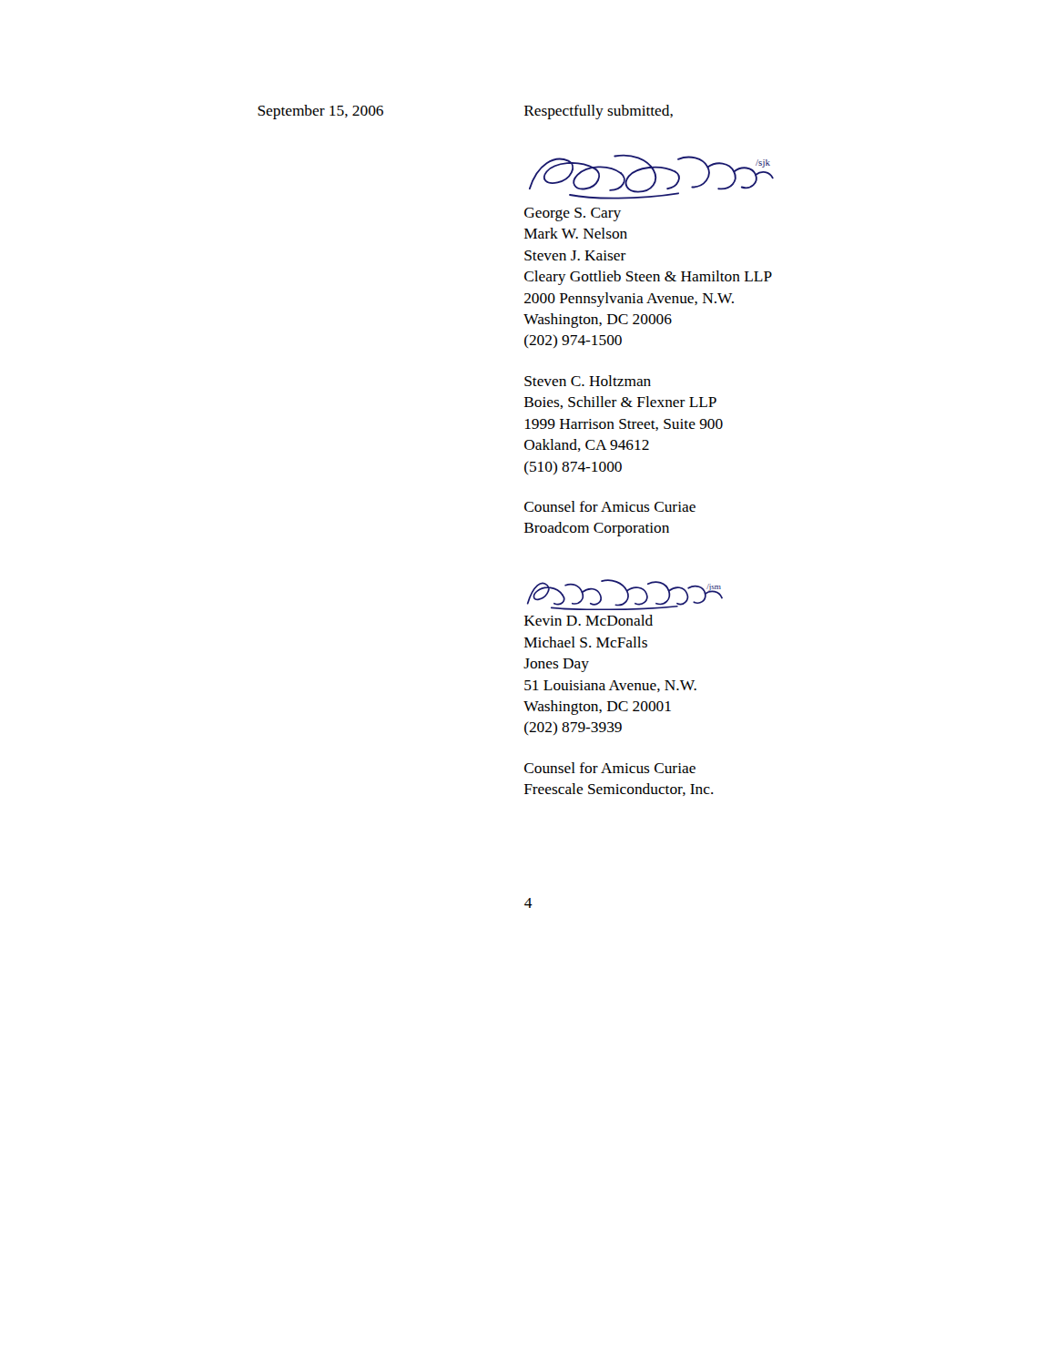September 15, 2006
Respectfully submitted,
/sjk
George S. Cary
Mark W. Nelson
Steven J. Kaiser
Cleary Gottlieb Steen & Hamilton LLP
2000 Pennsylvania Avenue, N.W.
Washington, DC 20006
(202) 974-1500
Steven C. Holtzman
Boies, Schiller & Flexner LLP
1999 Harrison Street, Suite 900
Oakland, CA 94612
(510) 874-1000
Counsel for Amicus Curiae
Broadcom Corporation
/jsm
Kevin D. McDonald
Michael S. McFalls
Jones Day
51 Louisiana Avenue, N.W.
Washington, DC 20001
(202) 879-3939
Counsel for Amicus Curiae
Freescale Semiconductor, Inc.
4